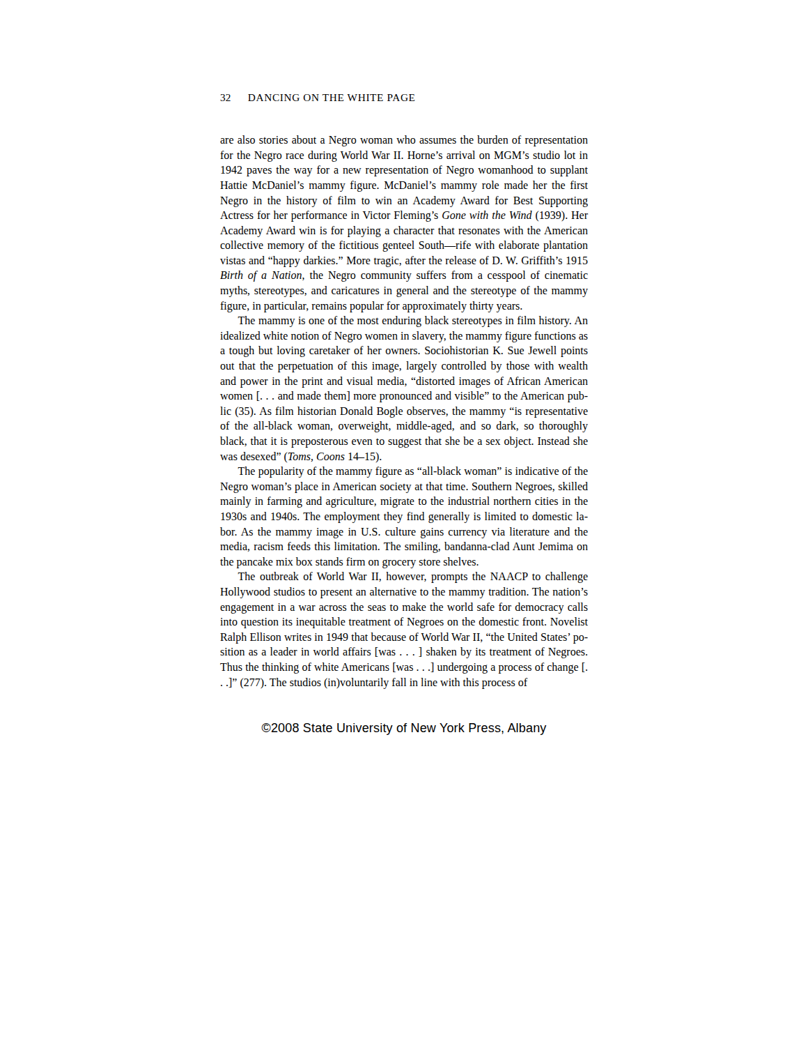32 DANCING ON THE WHITE PAGE
are also stories about a Negro woman who assumes the burden of representation for the Negro race during World War II. Horne’s arrival on MGM’s studio lot in 1942 paves the way for a new representation of Negro womanhood to supplant Hattie McDaniel’s mammy figure. McDaniel’s mammy role made her the first Negro in the history of film to win an Academy Award for Best Supporting Actress for her performance in Victor Fleming’s Gone with the Wind (1939). Her Academy Award win is for playing a character that resonates with the American collective memory of the fictitious genteel South—rife with elaborate plantation vistas and “happy darkies.” More tragic, after the release of D. W. Griffith’s 1915 Birth of a Nation, the Negro community suffers from a cesspool of cinematic myths, stereotypes, and caricatures in general and the stereotype of the mammy figure, in particular, remains popular for approximately thirty years.
The mammy is one of the most enduring black stereotypes in film history. An idealized white notion of Negro women in slavery, the mammy figure functions as a tough but loving caretaker of her owners. Sociohistorian K. Sue Jewell points out that the perpetuation of this image, largely controlled by those with wealth and power in the print and visual media, “distorted images of African American women [. . . and made them] more pronounced and visible” to the American public (35). As film historian Donald Bogle observes, the mammy “is representative of the all-black woman, overweight, middle-aged, and so dark, so thoroughly black, that it is preposterous even to suggest that she be a sex object. Instead she was desexed” (Toms, Coons 14–15).
The popularity of the mammy figure as “all-black woman” is indicative of the Negro woman’s place in American society at that time. Southern Negroes, skilled mainly in farming and agriculture, migrate to the industrial northern cities in the 1930s and 1940s. The employment they find generally is limited to domestic labor. As the mammy image in U.S. culture gains currency via literature and the media, racism feeds this limitation. The smiling, bandanna-clad Aunt Jemima on the pancake mix box stands firm on grocery store shelves.
The outbreak of World War II, however, prompts the NAACP to challenge Hollywood studios to present an alternative to the mammy tradition. The nation’s engagement in a war across the seas to make the world safe for democracy calls into question its inequitable treatment of Negroes on the domestic front. Novelist Ralph Ellison writes in 1949 that because of World War II, “the United States’ position as a leader in world affairs [was . . . ] shaken by its treatment of Negroes. Thus the thinking of white Americans [was . . .] undergoing a process of change [. . .]” (277). The studios (in)voluntarily fall in line with this process of
©2008 State University of New York Press, Albany